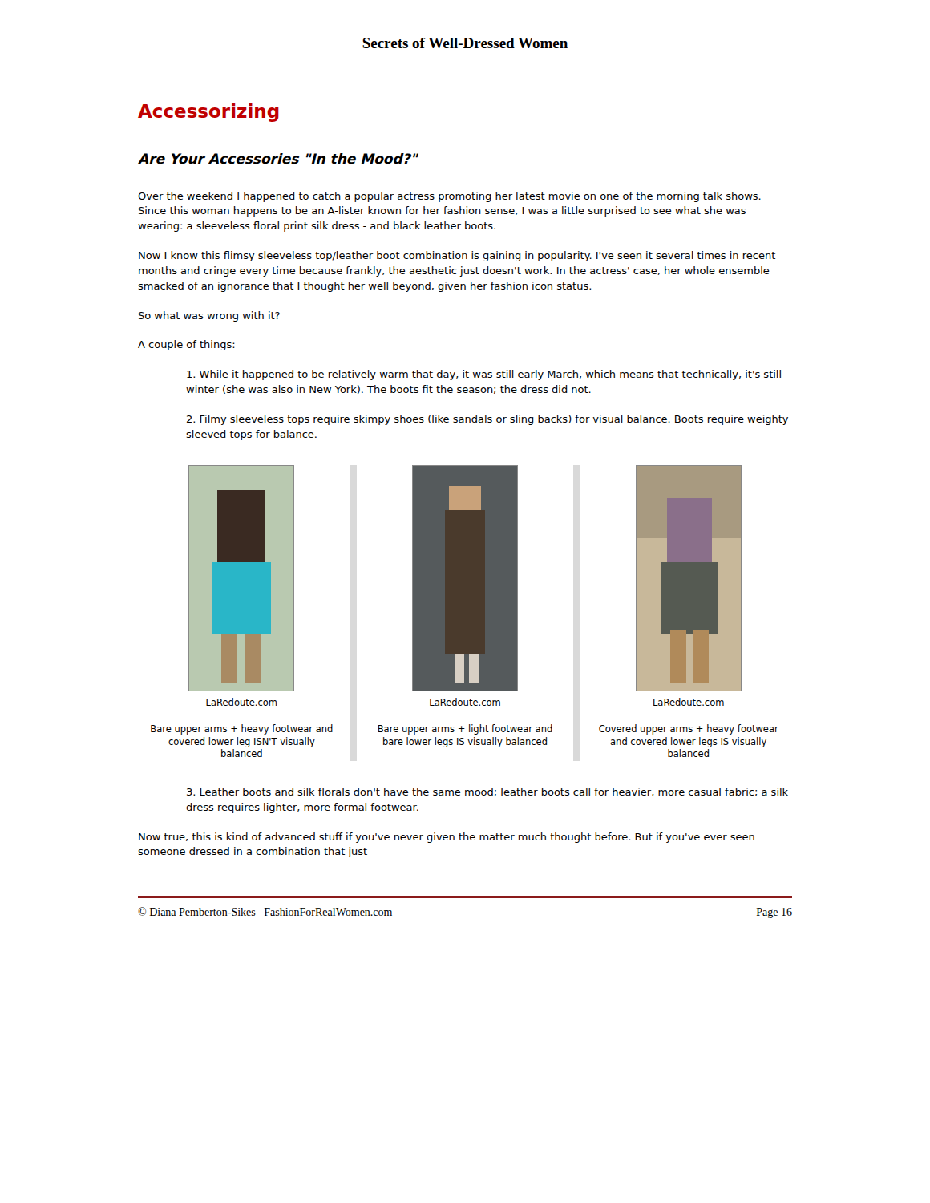Secrets of Well-Dressed Women
Accessorizing
Are Your Accessories "In the Mood?"
Over the weekend I happened to catch a popular actress promoting her latest movie on one of the morning talk shows. Since this woman happens to be an A-lister known for her fashion sense, I was a little surprised to see what she was wearing: a sleeveless floral print silk dress - and black leather boots.
Now I know this flimsy sleeveless top/leather boot combination is gaining in popularity. I've seen it several times in recent months and cringe every time because frankly, the aesthetic just doesn't work. In the actress' case, her whole ensemble smacked of an ignorance that I thought her well beyond, given her fashion icon status.
So what was wrong with it?
A couple of things:
1. While it happened to be relatively warm that day, it was still early March, which means that technically, it's still winter (she was also in New York). The boots fit the season; the dress did not.
2. Filmy sleeveless tops require skimpy shoes (like sandals or sling backs) for visual balance. Boots require weighty sleeved tops for balance.
LaRedoute.com
Bare upper arms + heavy footwear and covered lower leg ISN'T visually balanced
LaRedoute.com
Bare upper arms + light footwear and bare lower legs IS visually balanced
LaRedoute.com
Covered upper arms + heavy footwear and covered lower legs IS visually balanced
3. Leather boots and silk florals don't have the same mood; leather boots call for heavier, more casual fabric; a silk dress requires lighter, more formal footwear.
Now true, this is kind of advanced stuff if you've never given the matter much thought before. But if you've ever seen someone dressed in a combination that just
© Diana Pemberton-Sikes FashionForRealWomen.com
Page 16